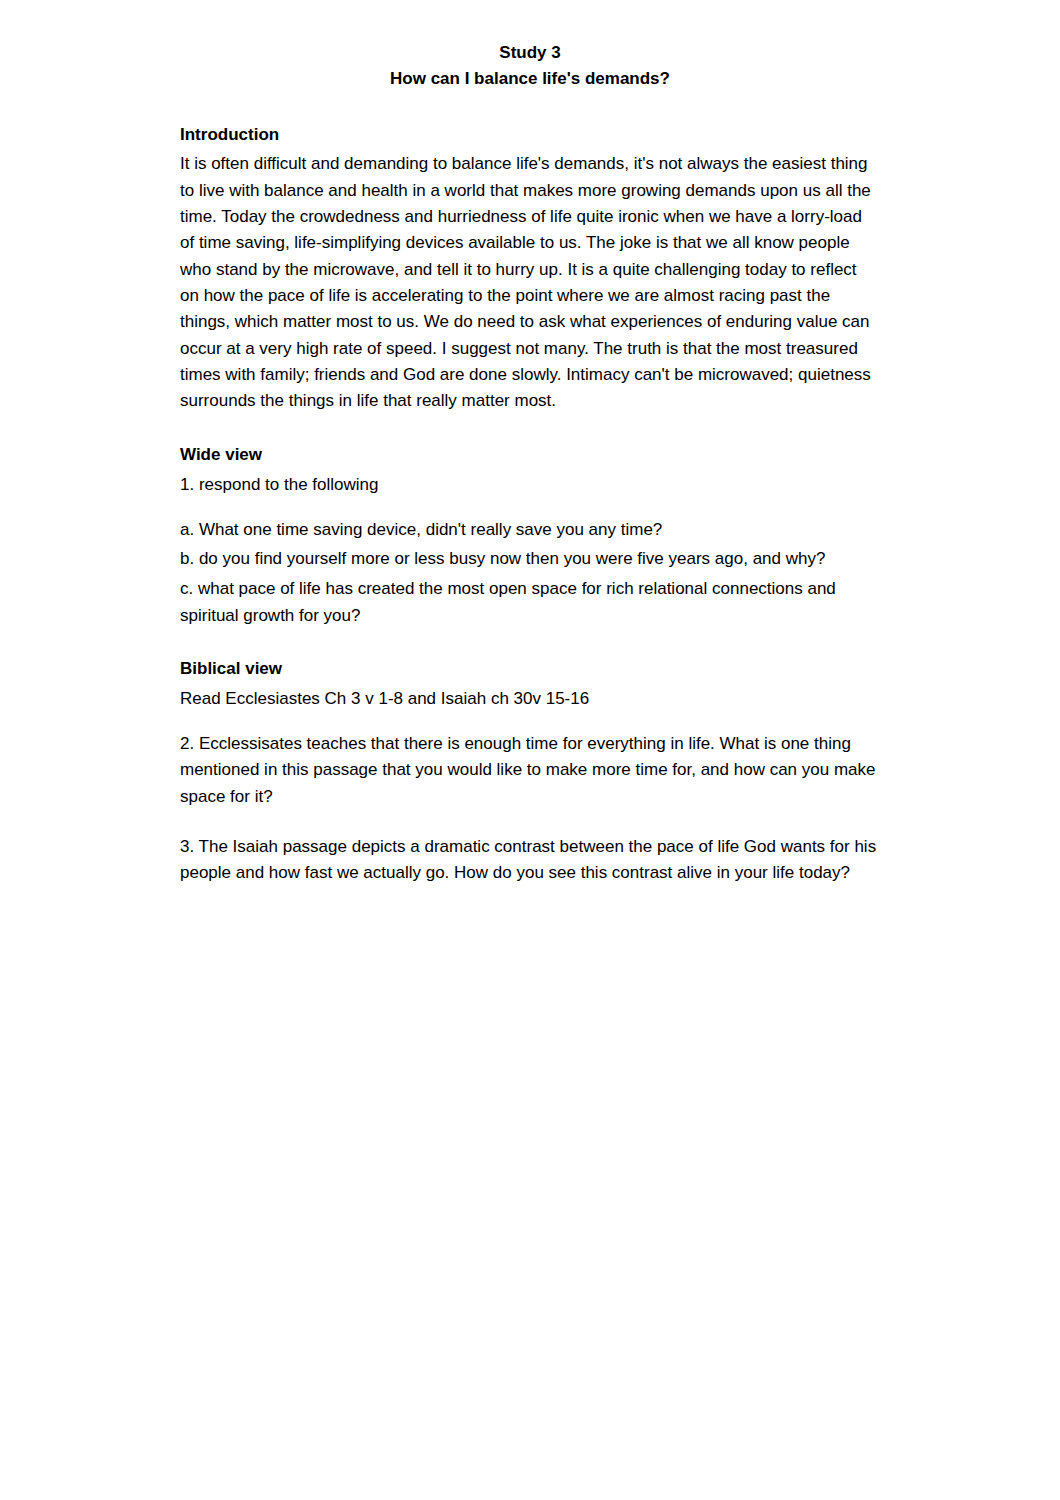Study 3
How can I balance life's demands?
Introduction
It is often difficult and demanding to balance life's demands, it's not always the easiest thing to live with balance and health in a world that makes more growing demands upon us all the time. Today the crowdedness and hurriedness of life quite ironic when we have a lorry-load of time saving, life-simplifying devices available to us. The joke is that we all know people who stand by the microwave, and tell it to hurry up. It is a quite challenging today to reflect on how the pace of life is accelerating to the point where we are almost racing past the things, which matter most to us. We do need to ask what experiences of enduring value can occur at a very high rate of speed. I suggest not many. The truth is that the most treasured times with family; friends and God are done slowly. Intimacy can't be microwaved; quietness surrounds the things in life that really matter most.
Wide view
1. respond to the following
a. What one time saving device, didn't really save you any time?
b. do you find yourself more or less busy now then you were five years ago, and why?
c. what pace of life has created the most open space for rich relational connections and spiritual growth for you?
Biblical view
Read Ecclesiastes Ch 3 v 1-8 and Isaiah ch 30v 15-16
2. Ecclessisates teaches that there is enough time for everything in life. What is one thing mentioned in this passage that you would like to make more time for, and how can you make space for it?
3. The Isaiah passage depicts a dramatic contrast between the pace of life God wants for his people and how fast we actually go. How do you see this contrast alive in your life today?